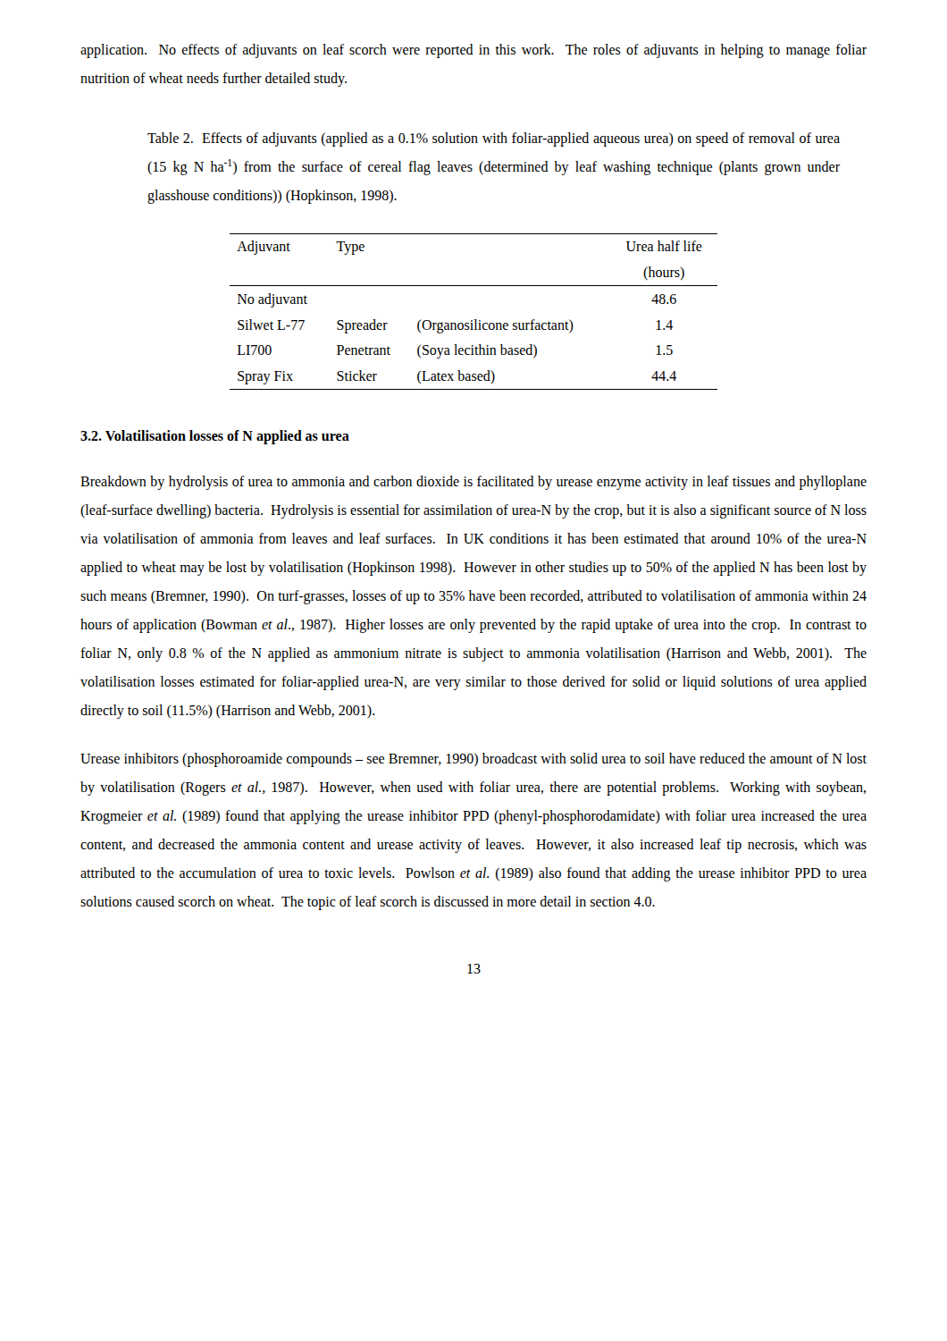application. No effects of adjuvants on leaf scorch were reported in this work. The roles of adjuvants in helping to manage foliar nutrition of wheat needs further detailed study.
Table 2. Effects of adjuvants (applied as a 0.1% solution with foliar-applied aqueous urea) on speed of removal of urea (15 kg N ha-1) from the surface of cereal flag leaves (determined by leaf washing technique (plants grown under glasshouse conditions)) (Hopkinson, 1998).
| Adjuvant | Type | | Urea half life |
| --- | --- | --- | --- |
| | | | (hours) |
| No adjuvant | | | 48.6 |
| Silwet L-77 | Spreader | (Organosilicone surfactant) | 1.4 |
| LI700 | Penetrant | (Soya lecithin based) | 1.5 |
| Spray Fix | Sticker | (Latex based) | 44.4 |
3.2. Volatilisation losses of N applied as urea
Breakdown by hydrolysis of urea to ammonia and carbon dioxide is facilitated by urease enzyme activity in leaf tissues and phylloplane (leaf-surface dwelling) bacteria. Hydrolysis is essential for assimilation of urea-N by the crop, but it is also a significant source of N loss via volatilisation of ammonia from leaves and leaf surfaces. In UK conditions it has been estimated that around 10% of the urea-N applied to wheat may be lost by volatilisation (Hopkinson 1998). However in other studies up to 50% of the applied N has been lost by such means (Bremner, 1990). On turf-grasses, losses of up to 35% have been recorded, attributed to volatilisation of ammonia within 24 hours of application (Bowman et al., 1987). Higher losses are only prevented by the rapid uptake of urea into the crop. In contrast to foliar N, only 0.8 % of the N applied as ammonium nitrate is subject to ammonia volatilisation (Harrison and Webb, 2001). The volatilisation losses estimated for foliar-applied urea-N, are very similar to those derived for solid or liquid solutions of urea applied directly to soil (11.5%) (Harrison and Webb, 2001).
Urease inhibitors (phosphoroamide compounds – see Bremner, 1990) broadcast with solid urea to soil have reduced the amount of N lost by volatilisation (Rogers et al., 1987). However, when used with foliar urea, there are potential problems. Working with soybean, Krogmeier et al. (1989) found that applying the urease inhibitor PPD (phenyl-phosphorodamidate) with foliar urea increased the urea content, and decreased the ammonia content and urease activity of leaves. However, it also increased leaf tip necrosis, which was attributed to the accumulation of urea to toxic levels. Powlson et al. (1989) also found that adding the urease inhibitor PPD to urea solutions caused scorch on wheat. The topic of leaf scorch is discussed in more detail in section 4.0.
13